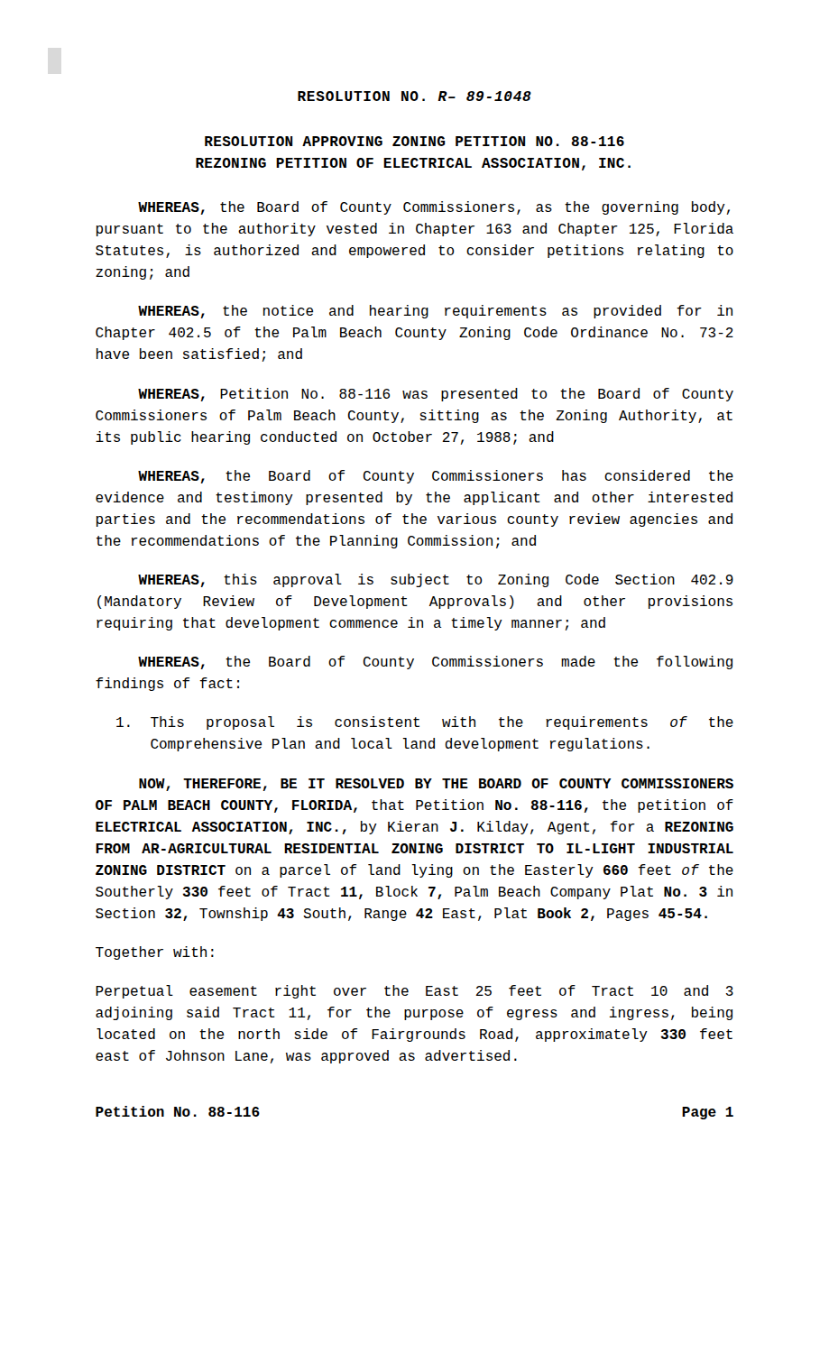RESOLUTION NO. R– 89-1048
RESOLUTION APPROVING ZONING PETITION NO. 88-116
REZONING PETITION OF ELECTRICAL ASSOCIATION, INC.
WHEREAS, the Board of County Commissioners, as the governing body, pursuant to the authority vested in Chapter 163 and Chapter 125, Florida Statutes, is authorized and empowered to consider petitions relating to zoning; and
WHEREAS, the notice and hearing requirements as provided for in Chapter 402.5 of the Palm Beach County Zoning Code Ordinance No. 73-2 have been satisfied; and
WHEREAS, Petition No. 88-116 was presented to the Board of County Commissioners of Palm Beach County, sitting as the Zoning Authority, at its public hearing conducted on October 27, 1988; and
WHEREAS, the Board of County Commissioners has considered the evidence and testimony presented by the applicant and other interested parties and the recommendations of the various county review agencies and the recommendations of the Planning Commission; and
WHEREAS, this approval is subject to Zoning Code Section 402.9 (Mandatory Review of Development Approvals) and other provisions requiring that development commence in a timely manner; and
WHEREAS, the Board of County Commissioners made the following findings of fact:
This proposal is consistent with the requirements of the Comprehensive Plan and local land development regulations.
NOW, THEREFORE, BE IT RESOLVED BY THE BOARD OF COUNTY COMMISSIONERS OF PALM BEACH COUNTY, FLORIDA, that Petition No. 88-116, the petition of ELECTRICAL ASSOCIATION, INC., by Kieran J. Kilday, Agent, for a REZONING FROM AR-AGRICULTURAL RESIDENTIAL ZONING DISTRICT TO IL-LIGHT INDUSTRIAL ZONING DISTRICT on a parcel of land lying on the Easterly 660 feet of the Southerly 330 feet of Tract 11, Block 7, Palm Beach Company Plat No. 3 in Section 32, Township 43 South, Range 42 East, Plat Book 2, Pages 45-54.
Together with:
Perpetual easement right over the East 25 feet of Tract 10 and 3 adjoining said Tract 11, for the purpose of egress and ingress, being located on the north side of Fairgrounds Road, approximately 330 feet east of Johnson Lane, was approved as advertised.
Petition No. 88-116 Page 1